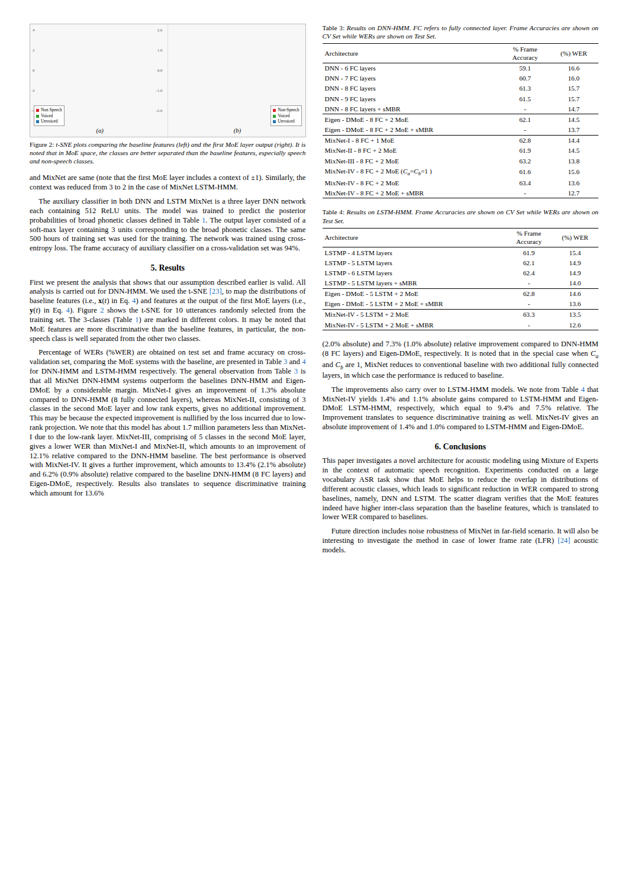4
2
0
-2
-4
2.0
1.0
0.0
-1.0
-2.0
Non Speech
Voiced
Unvoiced
Non-Speech
Voiced
Unvoiced
(a)
(b)
Figure 2: t-SNE plots comparing the baseline features (left) and the first MoE layer output (right). It is noted that in MoE space, the classes are better separated than the baseline features, especially speech and non-speech classes.
and MixNet are same (note that the first MoE layer includes a context of ±1). Similarly, the context was reduced from 3 to 2 in the case of MixNet LSTM-HMM.
The auxiliary classifier in both DNN and LSTM MixNet is a three layer DNN network each containing 512 ReLU units. The model was trained to predict the posterior probabilities of broad phonetic classes defined in Table 1. The output layer consisted of a soft-max layer containing 3 units corresponding to the broad phonetic classes. The same 500 hours of training set was used for the training. The network was trained using cross-entropy loss. The frame accuracy of auxiliary classifier on a cross-validation set was 94%.
5. Results
First we present the analysis that shows that our assumption described earlier is valid. All analysis is carried out for DNN-HMM. We used the t-SNE [23], to map the distributions of baseline features (i.e., x(t) in Eq. 4) and features at the output of the first MoE layers (i.e., y(t) in Eq. 4). Figure 2 shows the t-SNE for 10 utterances randomly selected from the training set. The 3-classes (Table 1) are marked in different colors. It may be noted that MoE features are more discriminative than the baseline features, in particular, the non-speech class is well separated from the other two classes.
Percentage of WERs (%WER) are obtained on test set and frame accuracy on cross-validation set, comparing the MoE systems with the baseline, are presented in Table 3 and 4 for DNN-HMM and LSTM-HMM respectively. The general observation from Table 3 is that all MixNet DNN-HMM systems outperform the baselines DNN-HMM and Eigen-DMoE by a considerable margin. MixNet-I gives an improvement of 1.3% absolute compared to DNN-HMM (8 fully connected layers), whereas MixNet-II, consisting of 3 classes in the second MoE layer and low rank experts, gives no additional improvement. This may be because the expected improvement is nullified by the loss incurred due to low-rank projection. We note that this model has about 1.7 million parameters less than MixNet-I due to the low-rank layer. MixNet-III, comprising of 5 classes in the second MoE layer, gives a lower WER than MixNet-I and MixNet-II, which amounts to an improvement of 12.1% relative compared to the DNN-HMM baseline. The best performance is observed with MixNet-IV. It gives a further improvement, which amounts to 13.4% (2.1% absolute) and 6.2% (0.9% absolute) relative compared to the baseline DNN-HMM (8 FC layers) and Eigen-DMoE, respectively. Results also translates to sequence discriminative training which amount for 13.6%
Table 3: Results on DNN-HMM. FC refers to fully connected layer. Frame Accuracies are shown on CV Set while WERs are shown on Test Set.
| Architecture | % Frame Accuracy | (%) WER |
| --- | --- | --- |
| DNN - 6 FC layers | 59.1 | 16.6 |
| DNN - 7 FC layers | 60.7 | 16.0 |
| DNN - 8 FC layers | 61.3 | 15.7 |
| DNN - 9 FC layers | 61.5 | 15.7 |
| DNN - 8 FC layers + sMBR | - | 14.7 |
| Eigen - DMoE - 8 FC + 2 MoE | 62.1 | 14.5 |
| Eigen - DMoE - 8 FC + 2 MoE + sMBR | - | 13.7 |
| MixNet-I - 8 FC + 1 MoE | 62.8 | 14.4 |
| MixNet-II - 8 FC + 2 MoE | 61.9 | 14.5 |
| MixNet-III - 8 FC + 2 MoE | 63.2 | 13.8 |
| MixNet-IV - 8 FC + 2 MoE ( C a = C b =1 ) | 61.6 | 15.6 |
| MixNet-IV - 8 FC + 2 MoE | 63.4 | 13.6 |
| MixNet-IV - 8 FC + 2 MoE + sMBR | - | 12.7 |
Table 4: Results on LSTM-HMM. Frame Accuracies are shown on CV Set while WERs are shown on Test Set.
| Architecture | % Frame Accuracy | (%) WER |
| --- | --- | --- |
| LSTMP - 4 LSTM layers | 61.9 | 15.4 |
| LSTMP - 5 LSTM layers | 62.1 | 14.9 |
| LSTMP - 6 LSTM layers | 62.4 | 14.9 |
| LSTMP - 5 LSTM layers + sMBR | - | 14.0 |
| Eigen - DMoE - 5 LSTM + 2 MoE | 62.8 | 14.6 |
| Eigen - DMoE - 5 LSTM + 2 MoE + sMBR | - | 13.6 |
| MixNet-IV - 5 LSTM + 2 MoE | 63.3 | 13.5 |
| MixNet-IV - 5 LSTM + 2 MoE + sMBR | - | 12.6 |
(2.0% absolute) and 7.3% (1.0% absolute) relative improvement compared to DNN-HMM (8 FC layers) and Eigen-DMoE, respectively. It is noted that in the special case when Ca and Cb are 1, MixNet reduces to conventional baseline with two additional fully connected layers, in which case the performance is reduced to baseline.
The improvements also carry over to LSTM-HMM models. We note from Table 4 that MixNet-IV yields 1.4% and 1.1% absolute gains compared to LSTM-HMM and Eigen-DMoE LSTM-HMM, respectively, which equal to 9.4% and 7.5% relative. The Improvement translates to sequence discriminative training as well. MixNet-IV gives an absolute improvement of 1.4% and 1.0% compared to LSTM-HMM and Eigen-DMoE.
6. Conclusions
This paper investigates a novel architecture for acoustic modeling using Mixture of Experts in the context of automatic speech recognition. Experiments conducted on a large vocabulary ASR task show that MoE helps to reduce the overlap in distributions of different acoustic classes, which leads to significant reduction in WER compared to strong baselines, namely, DNN and LSTM. The scatter diagram verifies that the MoE features indeed have higher inter-class separation than the baseline features, which is translated to lower WER compared to baselines.
Future direction includes noise robustness of MixNet in far-field scenario. It will also be interesting to investigate the method in case of lower frame rate (LFR) [24] acoustic models.